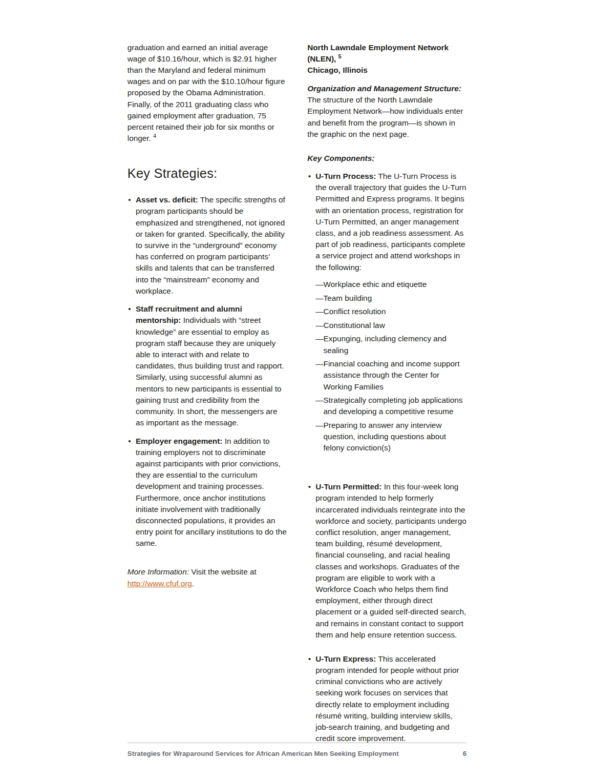graduation and earned an initial average wage of $10.16/hour, which is $2.91 higher than the Maryland and federal minimum wages and on par with the $10.10/hour figure proposed by the Obama Administration. Finally, of the 2011 graduating class who gained employment after graduation, 75 percent retained their job for six months or longer. 4
Key Strategies:
Asset vs. deficit: The specific strengths of program participants should be emphasized and strengthened, not ignored or taken for granted. Specifically, the ability to survive in the “underground” economy has conferred on program participants’ skills and talents that can be transferred into the “mainstream” economy and workplace.
Staff recruitment and alumni mentorship: Individuals with “street knowledge” are essential to employ as program staff because they are uniquely able to interact with and relate to candidates, thus building trust and rapport. Similarly, using successful alumni as mentors to new participants is essential to gaining trust and credibility from the community. In short, the messengers are as important as the message.
Employer engagement: In addition to training employers not to discriminate against participants with prior convictions, they are essential to the curriculum development and training processes. Furthermore, once anchor institutions initiate involvement with traditionally disconnected populations, it provides an entry point for ancillary institutions to do the same.
More Information: Visit the website at http://www.cfuf.org.
North Lawndale Employment Network (NLEN), 5
Chicago, Illinois
Organization and Management Structure: The structure of the North Lawndale Employment Network—how individuals enter and benefit from the program—is shown in the graphic on the next page.
Key Components:
U-Turn Process: The U-Turn Process is the overall trajectory that guides the U-Turn Permitted and Express programs. It begins with an orientation process, registration for U-Turn Permitted, an anger management class, and a job readiness assessment. As part of job readiness, participants complete a service project and attend workshops in the following:
Workplace ethic and etiquette
Team building
Conflict resolution
Constitutional law
Expunging, including clemency and sealing
Financial coaching and income support assistance through the Center for Working Families
Strategically completing job applications and developing a competitive resume
Preparing to answer any interview question, including questions about felony conviction(s)
U-Turn Permitted: In this four-week long program intended to help formerly incarcerated individuals reintegrate into the workforce and society, participants undergo conflict resolution, anger management, team building, résumé development, financial counseling, and racial healing classes and workshops. Graduates of the program are eligible to work with a Workforce Coach who helps them find employment, either through direct placement or a guided self-directed search, and remains in constant contact to support them and help ensure retention success.
U-Turn Express: This accelerated program intended for people without prior criminal convictions who are actively seeking work focuses on services that directly relate to employment including résumé writing, building interview skills, job-search training, and budgeting and credit score improvement.
Strategies for Wraparound Services for African American Men Seeking Employment 6